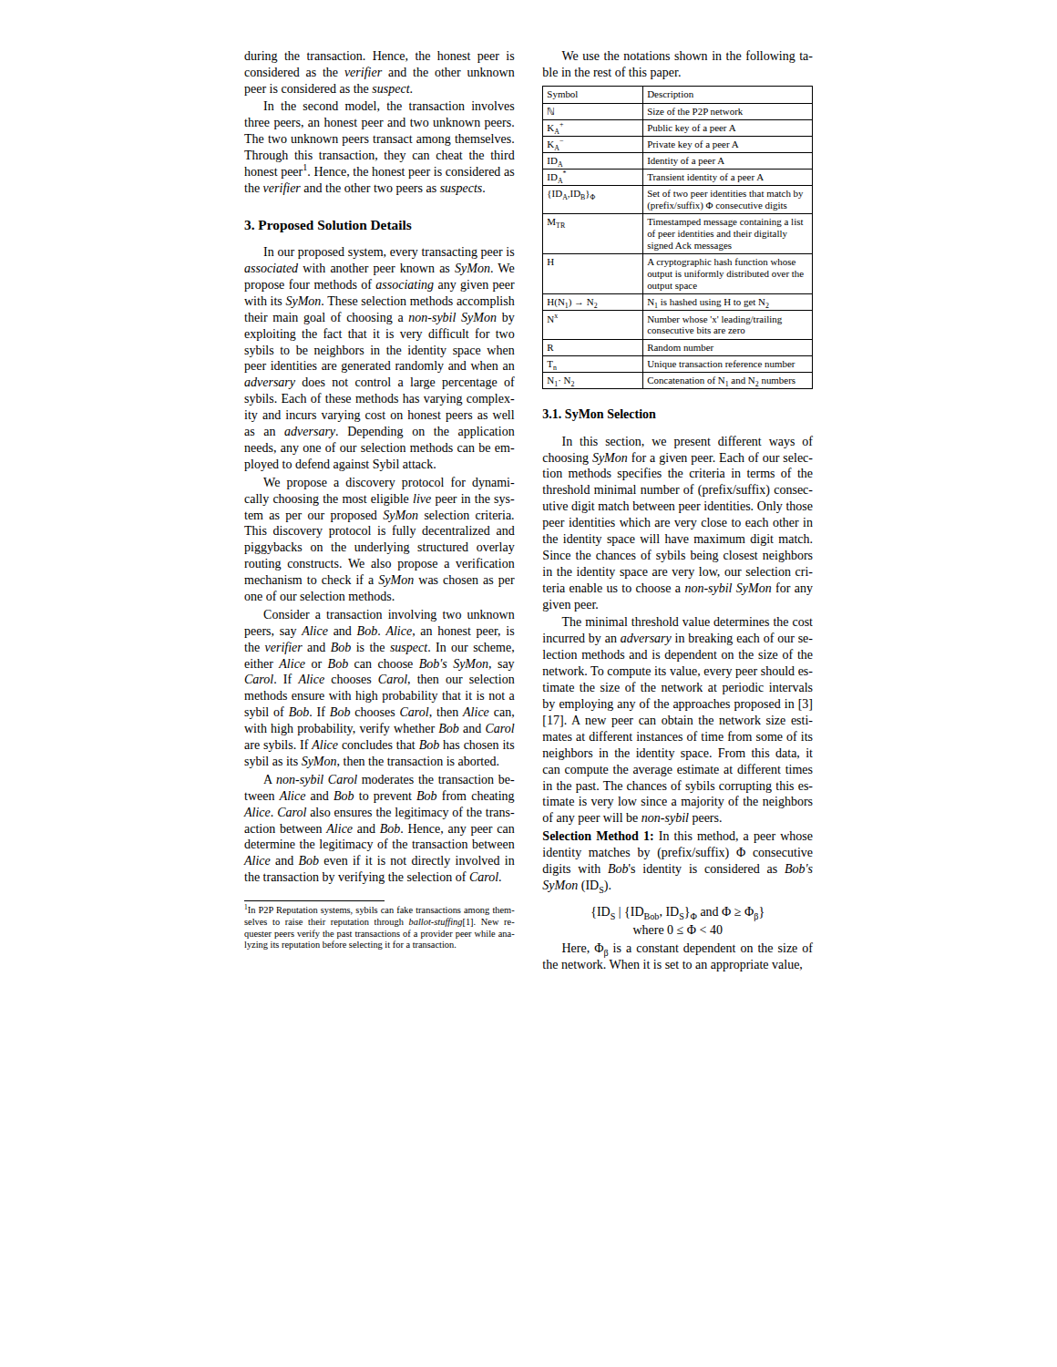during the transaction. Hence, the honest peer is considered as the verifier and the other unknown peer is considered as the suspect.
In the second model, the transaction involves three peers, an honest peer and two unknown peers. The two unknown peers transact among themselves. Through this transaction, they can cheat the third honest peer1. Hence, the honest peer is considered as the verifier and the other two peers as suspects.
3. Proposed Solution Details
In our proposed system, every transacting peer is associated with another peer known as SyMon. We propose four methods of associating any given peer with its SyMon. These selection methods accomplish their main goal of choosing a non-sybil SyMon by exploiting the fact that it is very difficult for two sybils to be neighbors in the identity space when peer identities are generated randomly and when an adversary does not control a large percentage of sybils. Each of these methods has varying complexity and incurs varying cost on honest peers as well as an adversary. Depending on the application needs, any one of our selection methods can be employed to defend against Sybil attack.
We propose a discovery protocol for dynamically choosing the most eligible live peer in the system as per our proposed SyMon selection criteria. This discovery protocol is fully decentralized and piggybacks on the underlying structured overlay routing constructs. We also propose a verification mechanism to check if a SyMon was chosen as per one of our selection methods.
Consider a transaction involving two unknown peers, say Alice and Bob. Alice, an honest peer, is the verifier and Bob is the suspect. In our scheme, either Alice or Bob can choose Bob's SyMon, say Carol. If Alice chooses Carol, then our selection methods ensure with high probability that it is not a sybil of Bob. If Bob chooses Carol, then Alice can, with high probability, verify whether Bob and Carol are sybils. If Alice concludes that Bob has chosen its sybil as its SyMon, then the transaction is aborted.
A non-sybil Carol moderates the transaction between Alice and Bob to prevent Bob from cheating Alice. Carol also ensures the legitimacy of the transaction between Alice and Bob. Hence, any peer can determine the legitimacy of the transaction between Alice and Bob even if it is not directly involved in the transaction by verifying the selection of Carol.
1In P2P Reputation systems, sybils can fake transactions among themselves to raise their reputation through ballot-stuffing[1]. New requester peers verify the past transactions of a provider peer while analyzing its reputation before selecting it for a transaction.
We use the notations shown in the following table in the rest of this paper.
| Symbol | Description |
| --- | --- |
| ℕ | Size of the P2P network |
| K A + | Public key of a peer A |
| K A − | Private key of a peer A |
| ID A | Identity of a peer A |
| ID A * | Transient identity of a peer A |
| {ID A ,ID B } Φ | Set of two peer identities that match by (prefix/suffix) Φ consecutive digits |
| M TR | Timestamped message containing a list of peer identities and their digitally signed Ack messages |
| H | A cryptographic hash function whose output is uniformly distributed over the output space |
| H(N 1 ) → N 2 | N 1 is hashed using H to get N 2 |
| N x | Number whose 'x' leading/trailing consecutive bits are zero |
| R | Random number |
| T n | Unique transaction reference number |
| N 1 · N 2 | Concatenation of N 1 and N 2 numbers |
3.1. SyMon Selection
In this section, we present different ways of choosing SyMon for a given peer. Each of our selection methods specifies the criteria in terms of the threshold minimal number of (prefix/suffix) consecutive digit match between peer identities. Only those peer identities which are very close to each other in the identity space will have maximum digit match. Since the chances of sybils being closest neighbors in the identity space are very low, our selection criteria enable us to choose a non-sybil SyMon for any given peer.
The minimal threshold value determines the cost incurred by an adversary in breaking each of our selection methods and is dependent on the size of the network. To compute its value, every peer should estimate the size of the network at periodic intervals by employing any of the approaches proposed in [3][17]. A new peer can obtain the network size estimates at different instances of time from some of its neighbors in the identity space. From this data, it can compute the average estimate at different times in the past. The chances of sybils corrupting this estimate is very low since a majority of the neighbors of any peer will be non-sybil peers.
Selection Method 1: In this method, a peer whose identity matches by (prefix/suffix) Φ consecutive digits with Bob's identity is considered as Bob's SyMon (IDS).
{IDS | {IDBob, IDS}Φ and Φ ≥ Φβ} where 0 ≤ Φ < 40
Here, Φβ is a constant dependent on the size of the network. When it is set to an appropriate value,